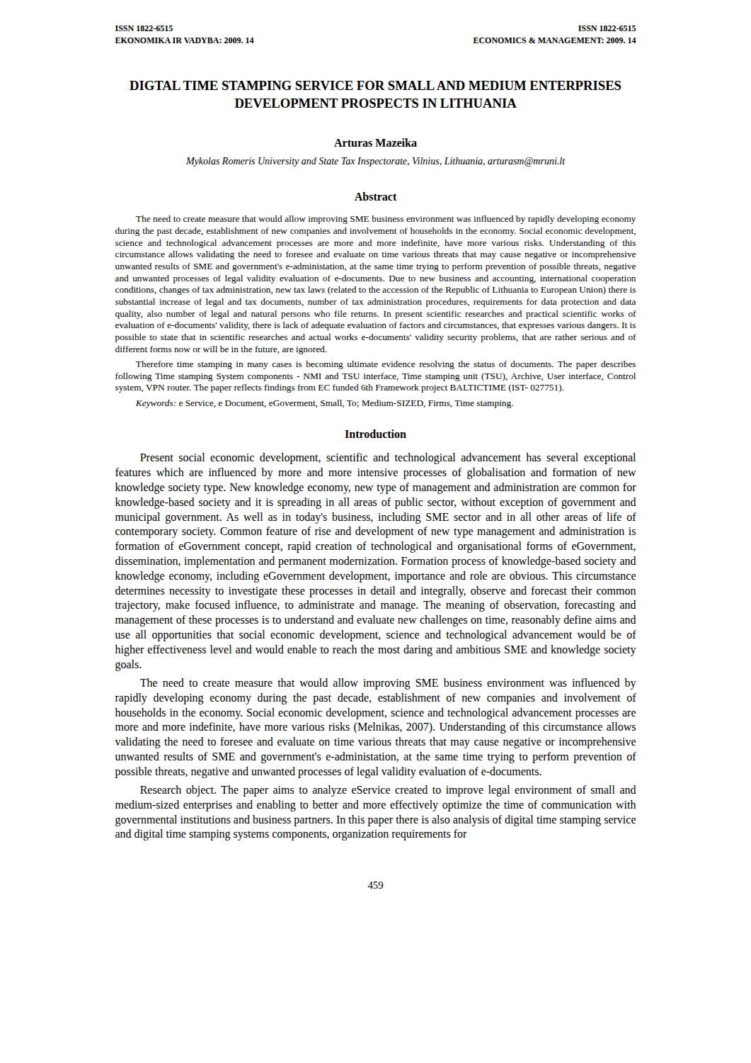ISSN 1822-6515
EKONOMIKA IR VADYBA: 2009. 14
ISSN 1822-6515
ECONOMICS & MANAGEMENT: 2009. 14
Digtal Time Stamping Service for Small and Medium Enterprises Development Prospects in Lithuania
Arturas Mazeika
Mykolas Romeris University and State Tax Inspectorate, Vilnius, Lithuania, arturasm@mruni.lt
Abstract
The need to create measure that would allow improving SME business environment was influenced by rapidly developing economy during the past decade, establishment of new companies and involvement of households in the economy. Social economic development, science and technological advancement processes are more and more indefinite, have more various risks. Understanding of this circumstance allows validating the need to foresee and evaluate on time various threats that may cause negative or incomprehensive unwanted results of SME and government's e-administation, at the same time trying to perform prevention of possible threats, negative and unwanted processes of legal validity evaluation of e-documents. Due to new business and accounting, international cooperation conditions, changes of tax administration, new tax laws (related to the accession of the Republic of Lithuania to European Union) there is substantial increase of legal and tax documents, number of tax administration procedures, requirements for data protection and data quality, also number of legal and natural persons who file returns. In present scientific researches and practical scientific works of evaluation of e-documents' validity, there is lack of adequate evaluation of factors and circumstances, that expresses various dangers. It is possible to state that in scientific researches and actual works e-documents' validity security problems, that are rather serious and of different forms now or will be in the future, are ignored.
Therefore time stamping in many cases is becoming ultimate evidence resolving the status of documents. The paper describes following Time stamping System components - NMI and TSU interface, Time stamping unit (TSU), Archive, User interface, Control system, VPN router. The paper reflects findings from EC funded 6th Framework project BALTICTIME (IST- 027751).
Keywords: e Service, e Document, eGoverment, Small, To; Medium-SIZED, Firms, Time stamping.
Introduction
Present social economic development, scientific and technological advancement has several exceptional features which are influenced by more and more intensive processes of globalisation and formation of new knowledge society type. New knowledge economy, new type of management and administration are common for knowledge-based society and it is spreading in all areas of public sector, without exception of government and municipal government. As well as in today's business, including SME sector and in all other areas of life of contemporary society. Common feature of rise and development of new type management and administration is formation of eGovernment concept, rapid creation of technological and organisational forms of eGovernment, dissemination, implementation and permanent modernization. Formation process of knowledge-based society and knowledge economy, including eGovernment development, importance and role are obvious. This circumstance determines necessity to investigate these processes in detail and integrally, observe and forecast their common trajectory, make focused influence, to administrate and manage. The meaning of observation, forecasting and management of these processes is to understand and evaluate new challenges on time, reasonably define aims and use all opportunities that social economic development, science and technological advancement would be of higher effectiveness level and would enable to reach the most daring and ambitious SME and knowledge society goals.
The need to create measure that would allow improving SME business environment was influenced by rapidly developing economy during the past decade, establishment of new companies and involvement of households in the economy. Social economic development, science and technological advancement processes are more and more indefinite, have more various risks (Melnikas, 2007). Understanding of this circumstance allows validating the need to foresee and evaluate on time various threats that may cause negative or incomprehensive unwanted results of SME and government's e-administation, at the same time trying to perform prevention of possible threats, negative and unwanted processes of legal validity evaluation of e-documents.
Research object. The paper aims to analyze eService created to improve legal environment of small and medium-sized enterprises and enabling to better and more effectively optimize the time of communication with governmental institutions and business partners. In this paper there is also analysis of digital time stamping service and digital time stamping systems components, organization requirements for
459